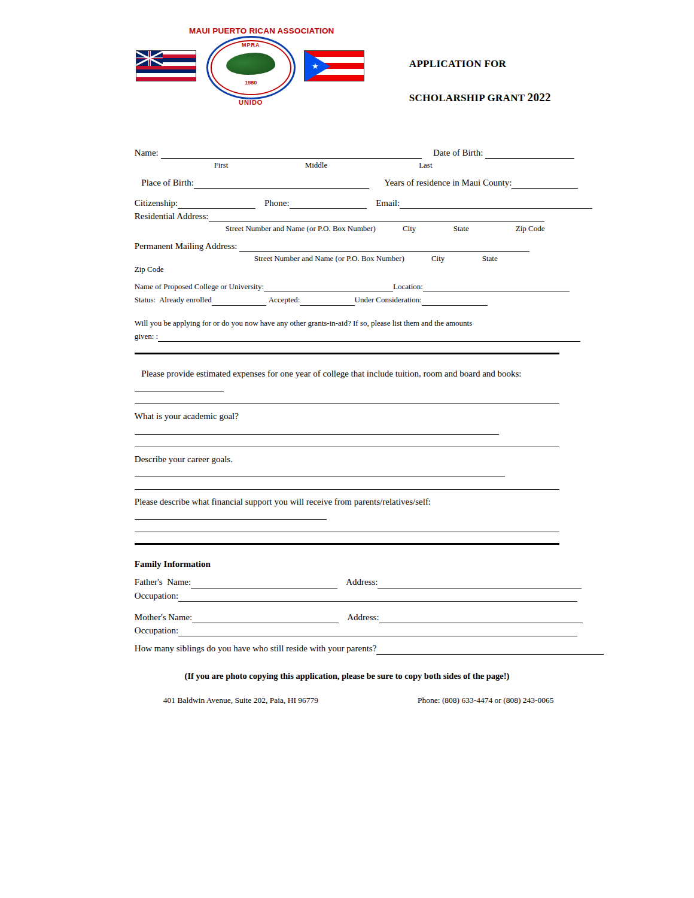MAUI PUERTO RICAN ASSOCIATION
MPRA
1980
UNIDO
★
APPLICATION FOR
SCHOLARSHIP GRANT 2022
Name: Date of Birth:
First Middle Last
Place of Birth: Years of residence in Maui County:
Citizenship: Phone: Email:
Residential Address:
Street Number and Name (or P.O. Box Number) City State Zip Code
Permanent Mailing Address:
Street Number and Name (or P.O. Box Number) City State Zip Code
Name of Proposed College or University: Location:
Status: Already enrolled Accepted: Under Consideration:
Will you be applying for or do you now have any other grants-in-aid? If so, please list them and the amounts
given: :
Please provide estimated expenses for one year of college that include tuition, room and board and books:
What is your academic goal?
Describe your career goals.
Please describe what financial support you will receive from parents/relatives/self:
Family Information
Father's Name: Address:
Occupation:
Mother's Name: Address:
Occupation:
How many siblings do you have who still reside with your parents?
(If you are photo copying this application, please be sure to copy both sides of the page!)
401 Baldwin Avenue, Suite 202, Paia, HI 96779
Phone: (808) 633-4474 or (808) 243-0065